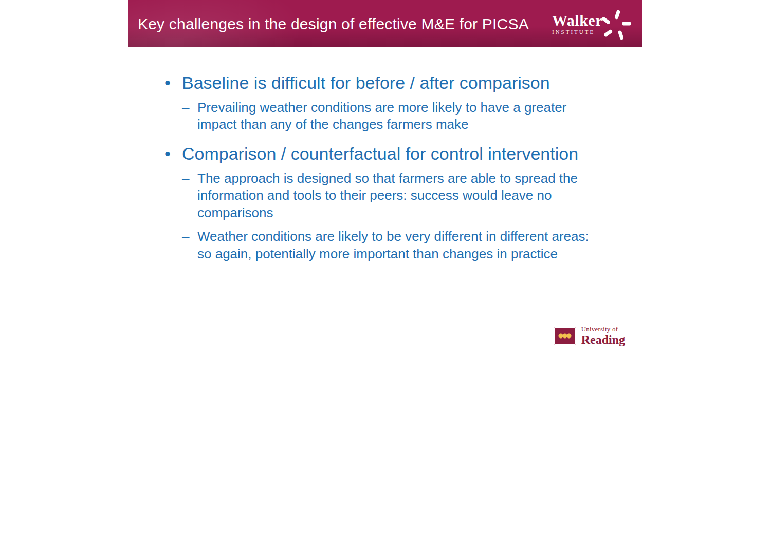Key challenges in the design of effective M&E for PICSA
Walker
INSTITUTE
Baseline is difficult for before / after comparison
Prevailing weather conditions are more likely to have a greater impact than any of the changes farmers make
Comparison / counterfactual for control intervention
The approach is designed so that farmers are able to spread the information and tools to their peers: success would leave no comparisons
Weather conditions are likely to be very different in different areas: so again, potentially more important than changes in practice
University of Reading